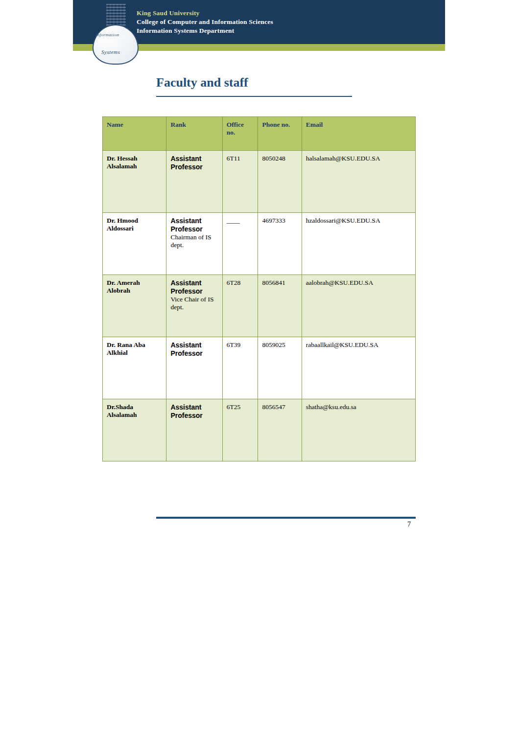King Saud University
College of Computer and Information Sciences
Information Systems Department
Information
Systems
Faculty and staff
| Name | Rank | Office no. | Phone no. | Email |
| --- | --- | --- | --- | --- |
| Dr. Hessah Alsalamah | Assistant Professor | 6T11 | 8050248 | halsalamah@KSU.EDU.SA |
| Dr. Hmood Aldossari | Assistant Professor Chairman of IS dept. | ____ | 4697333 | hzaldossari@KSU.EDU.SA |
| Dr. Amerah Alobrah | Assistant Professor Vice Chair of IS dept. | 6T28 | 8056841 | aalobrah@KSU.EDU.SA |
| Dr. Rana Aba Alkhial | Assistant Professor | 6T39 | 8059025 | rabaallkail@KSU.EDU.SA |
| Dr.Shada Alsalamah | Assistant Professor | 6T25 | 8056547 | shatha@ksu.edu.sa |
7